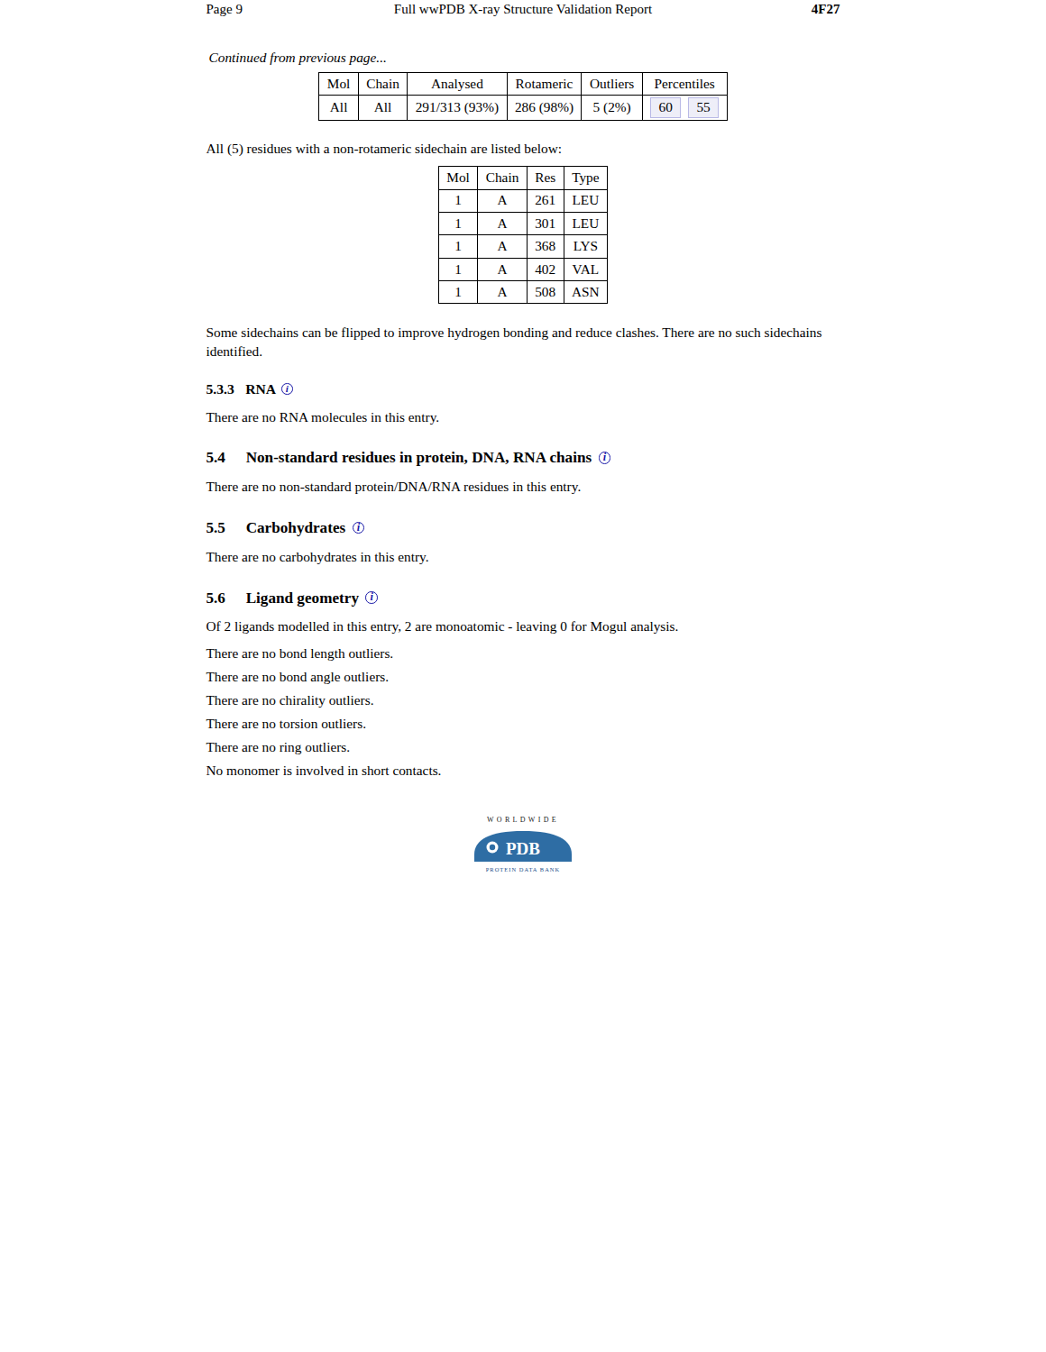Page 9
Full wwPDB X-ray Structure Validation Report
4F27
Continued from previous page...
| Mol | Chain | Analysed | Rotameric | Outliers | Percentiles |
| --- | --- | --- | --- | --- | --- |
| All | All | 291/313 (93%) | 286 (98%) | 5 (2%) | 60 55 |
All (5) residues with a non-rotameric sidechain are listed below:
| Mol | Chain | Res | Type |
| --- | --- | --- | --- |
| 1 | A | 261 | LEU |
| 1 | A | 301 | LEU |
| 1 | A | 368 | LYS |
| 1 | A | 402 | VAL |
| 1 | A | 508 | ASN |
Some sidechains can be flipped to improve hydrogen bonding and reduce clashes. There are no such sidechains identified.
5.3.3 RNA i
There are no RNA molecules in this entry.
5.4 Non-standard residues in protein, DNA, RNA chains i
There are no non-standard protein/DNA/RNA residues in this entry.
5.5 Carbohydrates i
There are no carbohydrates in this entry.
5.6 Ligand geometry i
Of 2 ligands modelled in this entry, 2 are monoatomic - leaving 0 for Mogul analysis.
There are no bond length outliers.
There are no bond angle outliers.
There are no chirality outliers.
There are no torsion outliers.
There are no ring outliers.
No monomer is involved in short contacts.
WORLDWIDE
PDB
PROTEIN DATA BANK